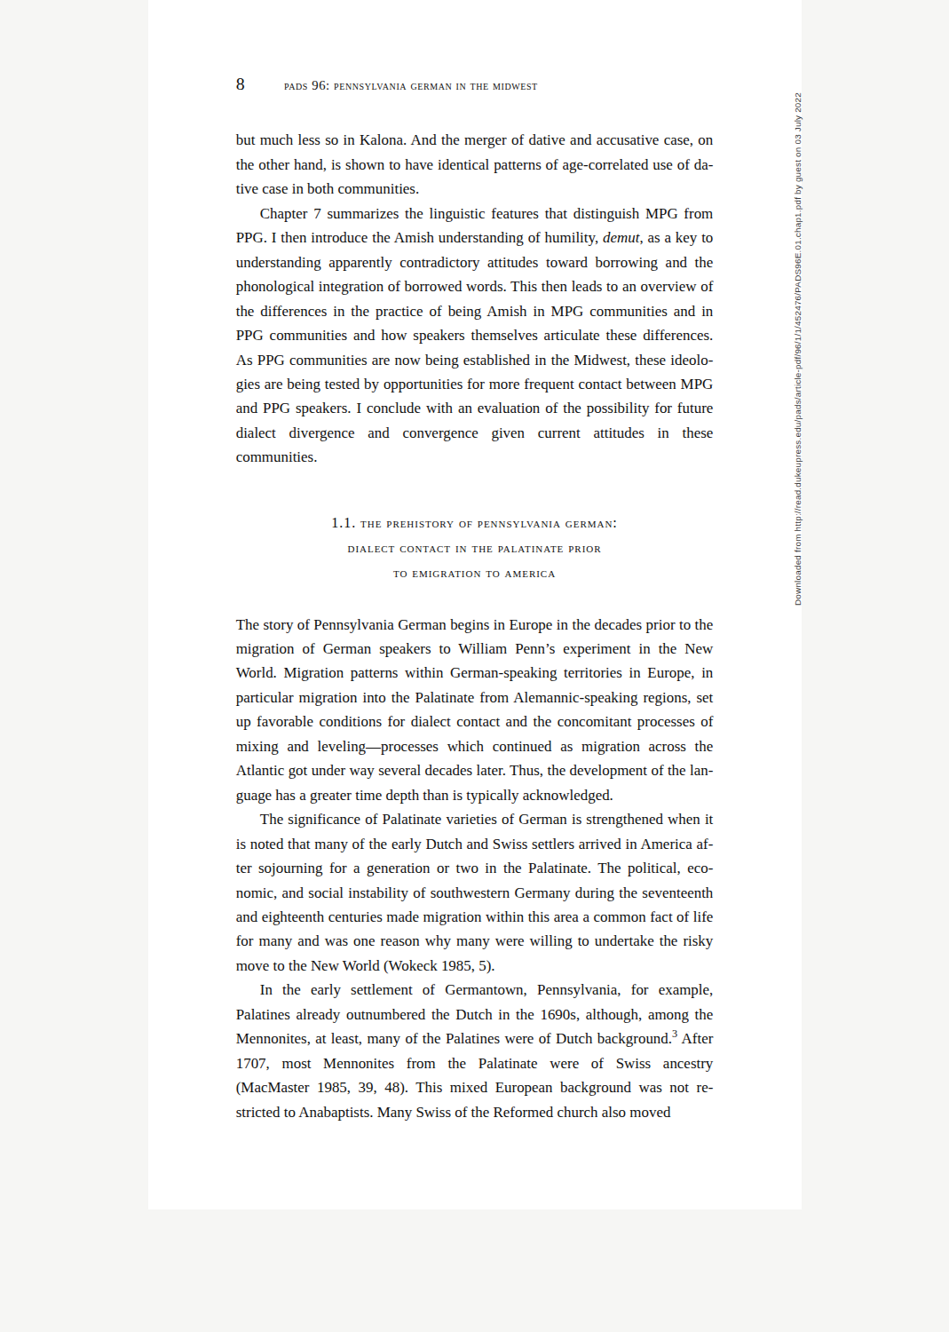8 pads 96: pennsylvania german in the midwest
but much less so in Kalona. And the merger of dative and accusative case, on the other hand, is shown to have identical patterns of age-correlated use of dative case in both communities.
Chapter 7 summarizes the linguistic features that distinguish MPG from PPG. I then introduce the Amish understanding of humility, demut, as a key to understanding apparently contradictory attitudes toward borrowing and the phonological integration of borrowed words. This then leads to an overview of the differences in the practice of being Amish in MPG communities and in PPG communities and how speakers themselves articulate these differences. As PPG communities are now being established in the Midwest, these ideologies are being tested by opportunities for more frequent contact between MPG and PPG speakers. I conclude with an evaluation of the possibility for future dialect divergence and convergence given current attitudes in these communities.
1.1. The Prehistory of Pennsylvania German:
Dialect Contact in the Palatinate Prior
to Emigration to America
The story of Pennsylvania German begins in Europe in the decades prior to the migration of German speakers to William Penn’s experiment in the New World. Migration patterns within German-speaking territories in Europe, in particular migration into the Palatinate from Alemannic-speaking regions, set up favorable conditions for dialect contact and the concomitant processes of mixing and leveling—processes which continued as migration across the Atlantic got under way several decades later. Thus, the development of the language has a greater time depth than is typically acknowledged.
The significance of Palatinate varieties of German is strengthened when it is noted that many of the early Dutch and Swiss settlers arrived in America after sojourning for a generation or two in the Palatinate. The political, economic, and social instability of southwestern Germany during the seventeenth and eighteenth centuries made migration within this area a common fact of life for many and was one reason why many were willing to undertake the risky move to the New World (Wokeck 1985, 5).
In the early settlement of Germantown, Pennsylvania, for example, Palatines already outnumbered the Dutch in the 1690s, although, among the Mennonites, at least, many of the Palatines were of Dutch background.3 After 1707, most Mennonites from the Palatinate were of Swiss ancestry (MacMaster 1985, 39, 48). This mixed European background was not restricted to Anabaptists. Many Swiss of the Reformed church also moved
Downloaded from http://read.dukeupress.edu/pads/article-pdf/96/1/1/452476/PADS96E.01.chap1.pdf by guest on 03 July 2022